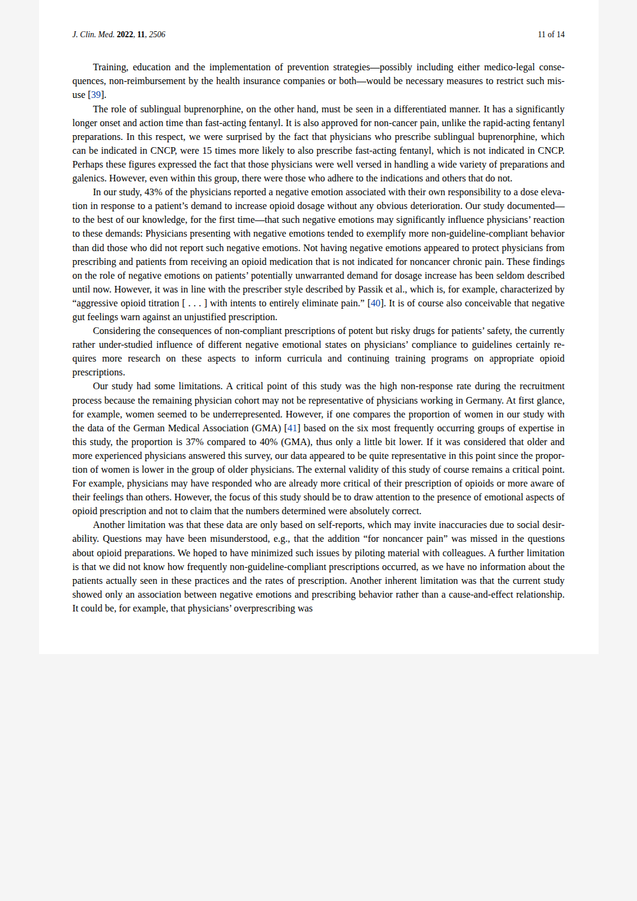J. Clin. Med. 2022, 11, 2506 11 of 14
Training, education and the implementation of prevention strategies—possibly including either medico-legal consequences, non-reimbursement by the health insurance companies or both—would be necessary measures to restrict such misuse [39].
The role of sublingual buprenorphine, on the other hand, must be seen in a differentiated manner. It has a significantly longer onset and action time than fast-acting fentanyl. It is also approved for non-cancer pain, unlike the rapid-acting fentanyl preparations. In this respect, we were surprised by the fact that physicians who prescribe sublingual buprenorphine, which can be indicated in CNCP, were 15 times more likely to also prescribe fast-acting fentanyl, which is not indicated in CNCP. Perhaps these figures expressed the fact that those physicians were well versed in handling a wide variety of preparations and galenics. However, even within this group, there were those who adhere to the indications and others that do not.
In our study, 43% of the physicians reported a negative emotion associated with their own responsibility to a dose elevation in response to a patient’s demand to increase opioid dosage without any obvious deterioration. Our study documented—to the best of our knowledge, for the first time—that such negative emotions may significantly influence physicians’ reaction to these demands: Physicians presenting with negative emotions tended to exemplify more non-guideline-compliant behavior than did those who did not report such negative emotions. Not having negative emotions appeared to protect physicians from prescribing and patients from receiving an opioid medication that is not indicated for noncancer chronic pain. These findings on the role of negative emotions on patients’ potentially unwarranted demand for dosage increase has been seldom described until now. However, it was in line with the prescriber style described by Passik et al., which is, for example, characterized by “aggressive opioid titration [ . . . ] with intents to entirely eliminate pain.” [40]. It is of course also conceivable that negative gut feelings warn against an unjustified prescription.
Considering the consequences of non-compliant prescriptions of potent but risky drugs for patients’ safety, the currently rather under-studied influence of different negative emotional states on physicians’ compliance to guidelines certainly requires more research on these aspects to inform curricula and continuing training programs on appropriate opioid prescriptions.
Our study had some limitations. A critical point of this study was the high non-response rate during the recruitment process because the remaining physician cohort may not be representative of physicians working in Germany. At first glance, for example, women seemed to be underrepresented. However, if one compares the proportion of women in our study with the data of the German Medical Association (GMA) [41] based on the six most frequently occurring groups of expertise in this study, the proportion is 37% compared to 40% (GMA), thus only a little bit lower. If it was considered that older and more experienced physicians answered this survey, our data appeared to be quite representative in this point since the proportion of women is lower in the group of older physicians. The external validity of this study of course remains a critical point. For example, physicians may have responded who are already more critical of their prescription of opioids or more aware of their feelings than others. However, the focus of this study should be to draw attention to the presence of emotional aspects of opioid prescription and not to claim that the numbers determined were absolutely correct.
Another limitation was that these data are only based on self-reports, which may invite inaccuracies due to social desirability. Questions may have been misunderstood, e.g., that the addition “for noncancer pain” was missed in the questions about opioid preparations. We hoped to have minimized such issues by piloting material with colleagues. A further limitation is that we did not know how frequently non-guideline-compliant prescriptions occurred, as we have no information about the patients actually seen in these practices and the rates of prescription. Another inherent limitation was that the current study showed only an association between negative emotions and prescribing behavior rather than a cause-and-effect relationship. It could be, for example, that physicians’ overprescribing was